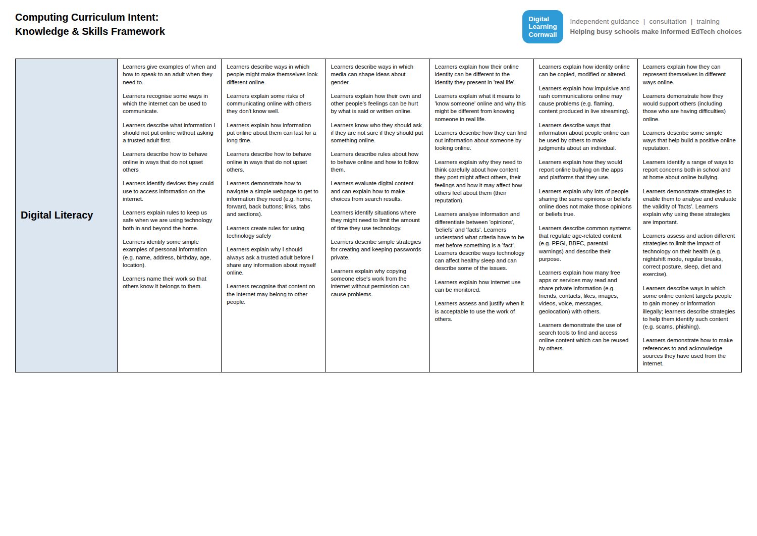Computing Curriculum Intent:
Knowledge & Skills Framework
Digital
Learning
Cornwall
Independent guidance | consultation | training
Helping busy schools make informed EdTech choices
| Digital Literacy | Learners give examples of when and how to speak to an adult when they need to. Learners recognise some ways in which the internet can be used to communicate. Learners describe what information I should not put online without asking a trusted adult first. Learners describe how to behave online in ways that do not upset others Learners identify devices they could use to access information on the internet. Learners explain rules to keep us safe when we are using technology both in and beyond the home. Learners identify some simple examples of personal information (e.g. name, address, birthday, age, location). Learners name their work so that others know it belongs to them. | Learners describe ways in which people might make themselves look different online. Learners explain some risks of communicating online with others they don't know well. Learners explain how information put online about them can last for a long time. Learners describe how to behave online in ways that do not upset others. Learners demonstrate how to navigate a simple webpage to get to information they need (e.g. home, forward, back buttons; links, tabs and sections). Learners create rules for using technology safely Learners explain why I should always ask a trusted adult before I share any information about myself online. Learners recognise that content on the internet may belong to other people. | Learners describe ways in which media can shape ideas about gender. Learners explain how their own and other people's feelings can be hurt by what is said or written online. Learners know who they should ask if they are not sure if they should put something online. Learners describe rules about how to behave online and how to follow them. Learners evaluate digital content and can explain how to make choices from search results. Learners identify situations where they might need to limit the amount of time they use technology. Learners describe simple strategies for creating and keeping passwords private. Learners explain why copying someone else's work from the internet without permission can cause problems. | Learners explain how their online identity can be different to the identity they present in 'real life'. Learners explain what it means to 'know someone' online and why this might be different from knowing someone in real life. Learners describe how they can find out information about someone by looking online. Learners explain why they need to think carefully about how content they post might affect others, their feelings and how it may affect how others feel about them (their reputation). Learners analyse information and differentiate between 'opinions', 'beliefs' and 'facts'. Learners understand what criteria have to be met before something is a 'fact'. Learners describe ways technology can affect healthy sleep and can describe some of the issues. Learners explain how internet use can be monitored. Learners assess and justify when it is acceptable to use the work of others. | Learners explain how identity online can be copied, modified or altered. Learners explain how impulsive and rash communications online may cause problems (e.g. flaming, content produced in live streaming). Learners describe ways that information about people online can be used by others to make judgments about an individual. Learners explain how they would report online bullying on the apps and platforms that they use. Learners explain why lots of people sharing the same opinions or beliefs online does not make those opinions or beliefs true. Learners describe common systems that regulate age-related content (e.g. PEGI, BBFC, parental warnings) and describe their purpose. Learners explain how many free apps or services may read and share private information (e.g. friends, contacts, likes, images, videos, voice, messages, geolocation) with others. Learners demonstrate the use of search tools to find and access online content which can be reused by others. | Learners explain how they can represent themselves in different ways online. Learners demonstrate how they would support others (including those who are having difficulties) online. Learners describe some simple ways that help build a positive online reputation. Learners identify a range of ways to report concerns both in school and at home about online bullying. Learners demonstrate strategies to enable them to analyse and evaluate the validity of 'facts'. Learners explain why using these strategies are important. Learners assess and action different strategies to limit the impact of technology on their health (e.g. nightshift mode, regular breaks, correct posture, sleep, diet and exercise). Learners describe ways in which some online content targets people to gain money or information illegally; learners describe strategies to help them identify such content (e.g. scams, phishing). Learners demonstrate how to make references to and acknowledge sources they have used from the internet. |